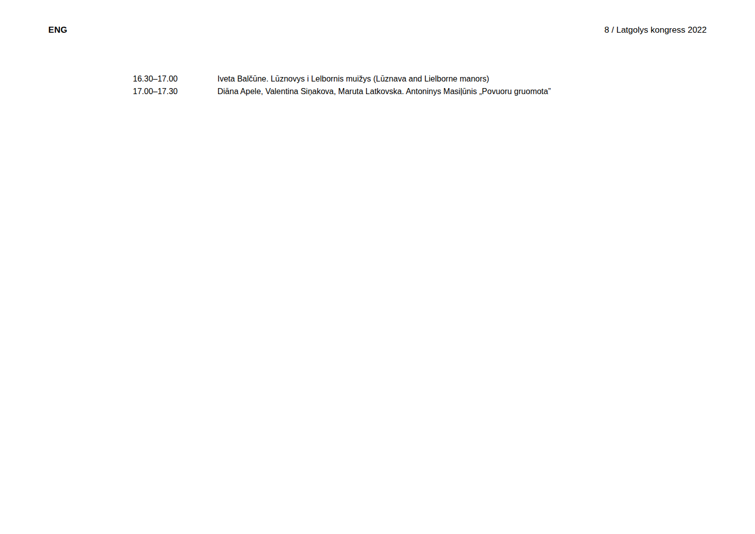ENG
8 / Latgolys kongress 2022
16.30–17.00
Iveta Balčūne. Lūznovys i Lelbornis muižys (Lūznava and Lielborne manors)
17.00–17.30
Diāna Apele, Valentina Siņakova, Maruta Latkovska. Antoninys Masiļūnis „Povuoru gruomota”